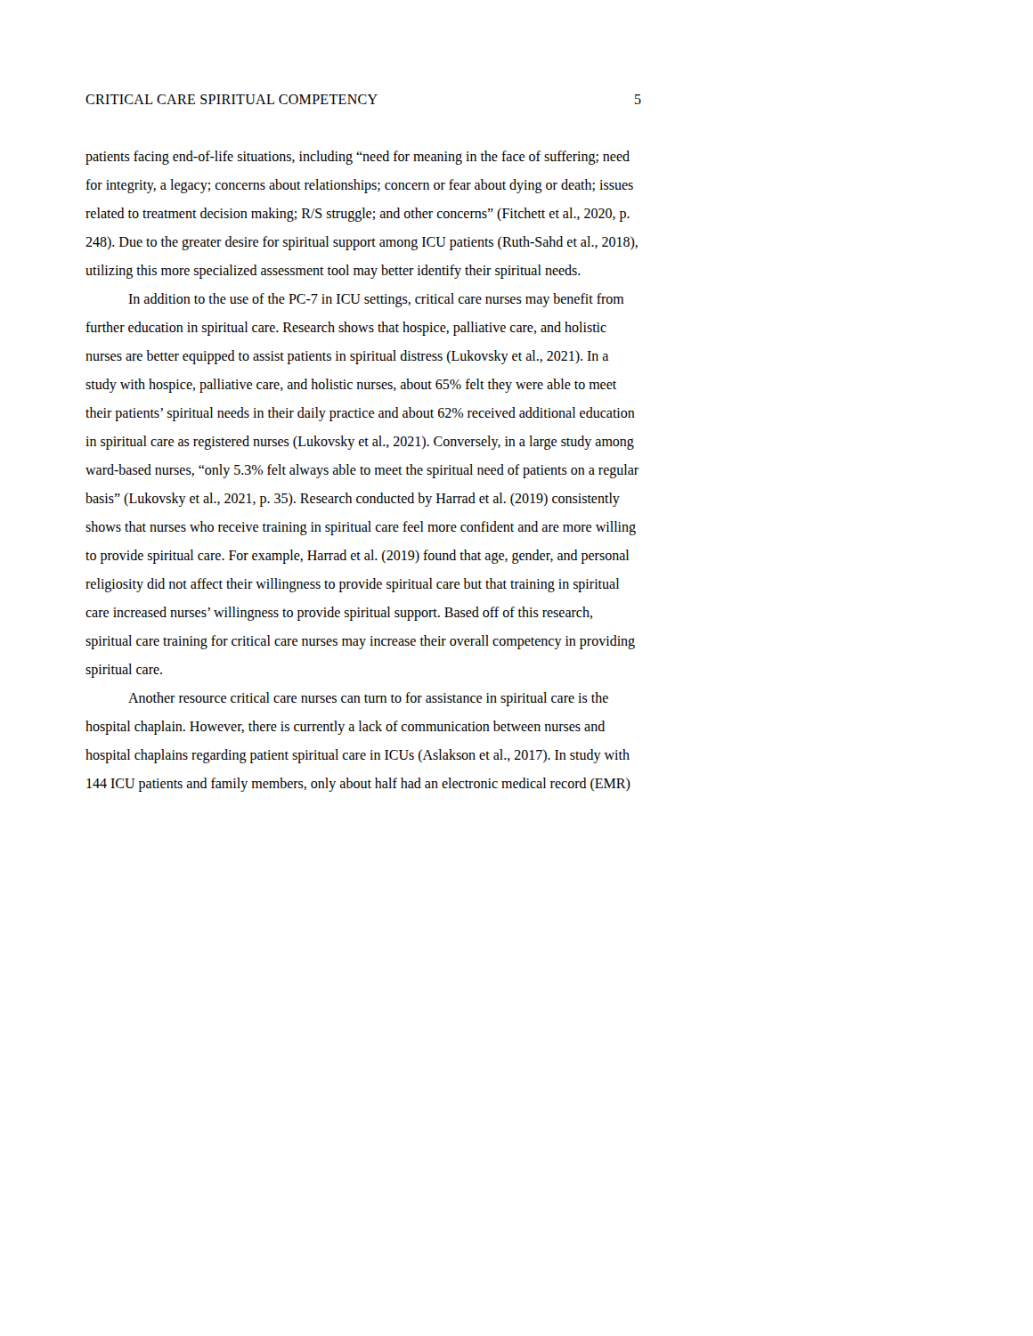Critical Care Spiritual Competency 5
patients facing end-of-life situations, including “need for meaning in the face of suffering; need for integrity, a legacy; concerns about relationships; concern or fear about dying or death; issues related to treatment decision making; R/S struggle; and other concerns” (Fitchett et al., 2020, p. 248). Due to the greater desire for spiritual support among ICU patients (Ruth-Sahd et al., 2018), utilizing this more specialized assessment tool may better identify their spiritual needs.
In addition to the use of the PC-7 in ICU settings, critical care nurses may benefit from further education in spiritual care. Research shows that hospice, palliative care, and holistic nurses are better equipped to assist patients in spiritual distress (Lukovsky et al., 2021). In a study with hospice, palliative care, and holistic nurses, about 65% felt they were able to meet their patients’ spiritual needs in their daily practice and about 62% received additional education in spiritual care as registered nurses (Lukovsky et al., 2021). Conversely, in a large study among ward-based nurses, “only 5.3% felt always able to meet the spiritual need of patients on a regular basis” (Lukovsky et al., 2021, p. 35). Research conducted by Harrad et al. (2019) consistently shows that nurses who receive training in spiritual care feel more confident and are more willing to provide spiritual care. For example, Harrad et al. (2019) found that age, gender, and personal religiosity did not affect their willingness to provide spiritual care but that training in spiritual care increased nurses’ willingness to provide spiritual support. Based off of this research, spiritual care training for critical care nurses may increase their overall competency in providing spiritual care.
Another resource critical care nurses can turn to for assistance in spiritual care is the hospital chaplain. However, there is currently a lack of communication between nurses and hospital chaplains regarding patient spiritual care in ICUs (Aslakson et al., 2017). In study with 144 ICU patients and family members, only about half had an electronic medical record (EMR)